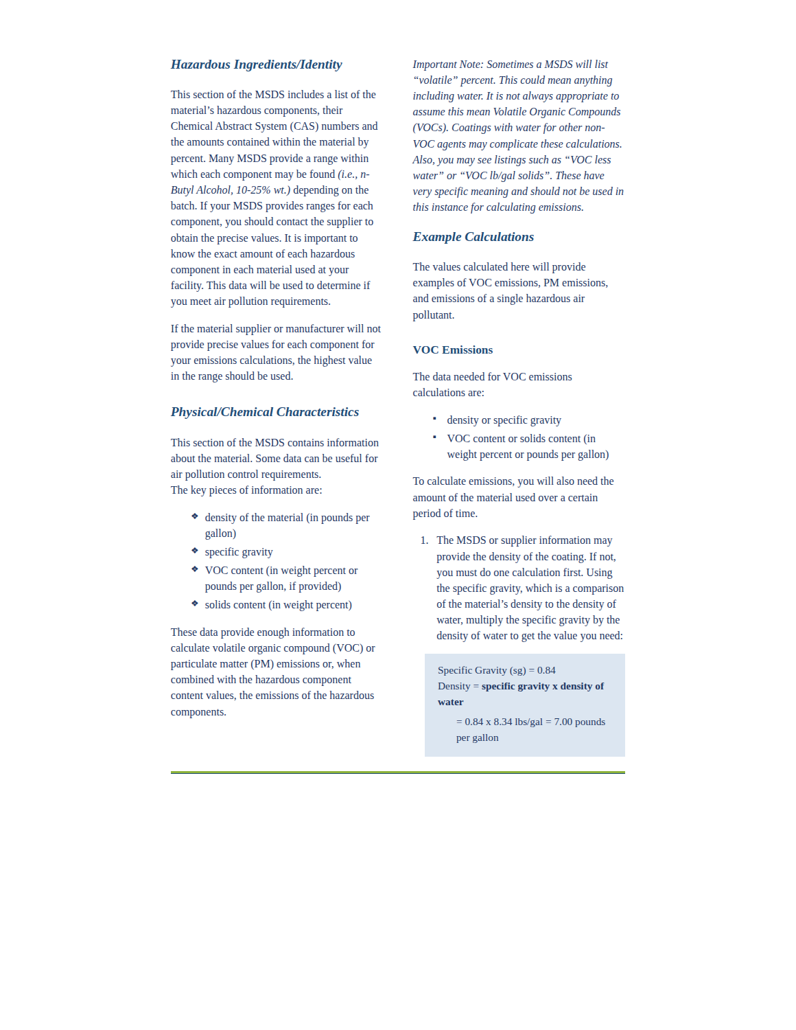Hazardous Ingredients/Identity
This section of the MSDS includes a list of the material’s hazardous components, their Chemical Abstract System (CAS) numbers and the amounts contained within the material by percent. Many MSDS provide a range within which each component may be found (i.e., n-Butyl Alcohol, 10-25% wt.) depending on the batch. If your MSDS provides ranges for each component, you should contact the supplier to obtain the precise values. It is important to know the exact amount of each hazardous component in each material used at your facility. This data will be used to determine if you meet air pollution requirements.
If the material supplier or manufacturer will not provide precise values for each component for your emissions calculations, the highest value in the range should be used.
Physical/Chemical Characteristics
This section of the MSDS contains information about the material. Some data can be useful for air pollution control requirements.
The key pieces of information are:
density of the material (in pounds per gallon)
specific gravity
VOC content (in weight percent or pounds per gallon, if provided)
solids content (in weight percent)
These data provide enough information to calculate volatile organic compound (VOC) or particulate matter (PM) emissions or, when combined with the hazardous component content values, the emissions of the hazardous components.
Important Note: Sometimes a MSDS will list “volatile” percent. This could mean anything including water. It is not always appropriate to assume this mean Volatile Organic Compounds (VOCs). Coatings with water for other non-VOC agents may complicate these calculations. Also, you may see listings such as “VOC less water” or “VOC lb/gal solids”. These have very specific meaning and should not be used in this instance for calculating emissions.
Example Calculations
The values calculated here will provide examples of VOC emissions, PM emissions, and emissions of a single hazardous air pollutant.
VOC Emissions
The data needed for VOC emissions calculations are:
density or specific gravity
VOC content or solids content (in weight percent or pounds per gallon)
To calculate emissions, you will also need the amount of the material used over a certain period of time.
The MSDS or supplier information may provide the density of the coating. If not, you must do one calculation first. Using the specific gravity, which is a comparison of the material’s density to the density of water, multiply the specific gravity by the density of water to get the value you need:
Specific Gravity (sg) = 0.84
Density = specific gravity x density of water = 0.84 x 8.34 lbs/gal = 7.00 pounds per gallon